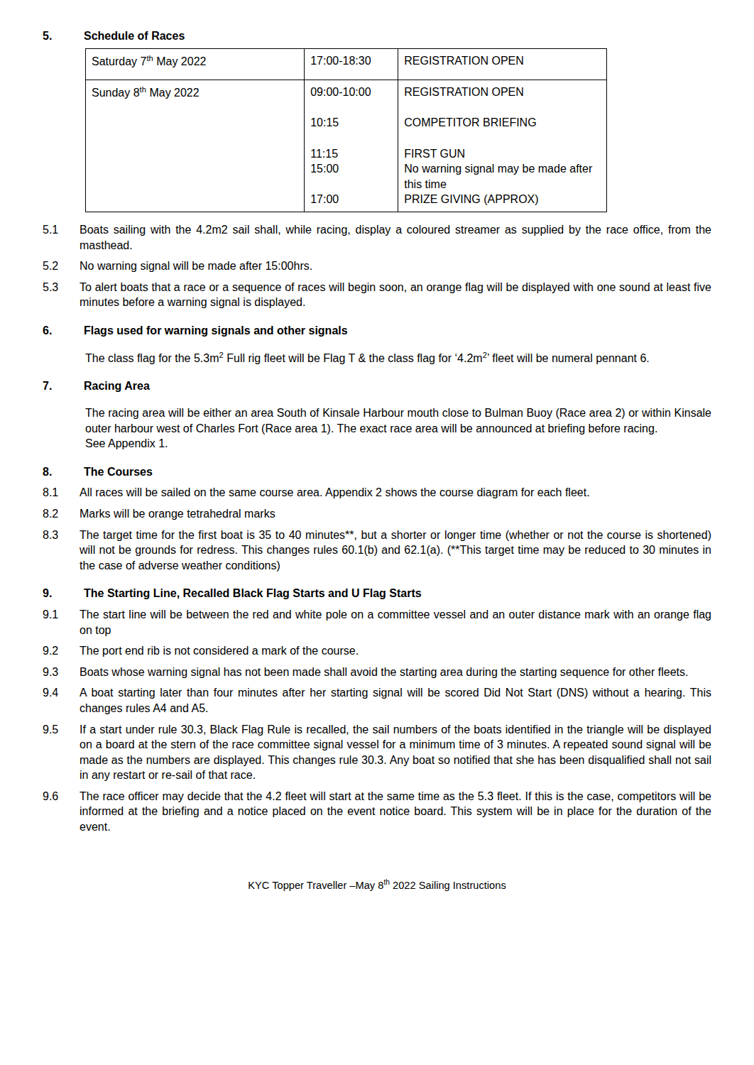5.
Schedule of Races
| Saturday 7 th May 2022 | 17:00-18:30 | REGISTRATION OPEN |
| Sunday 8 th May 2022 | 09:00-10:00 10:15 11:15 15:00 17:00 | REGISTRATION OPEN COMPETITOR BRIEFING FIRST GUN No warning signal may be made after this time PRIZE GIVING (APPROX) |
5.1 Boats sailing with the 4.2m2 sail shall, while racing, display a coloured streamer as supplied by the race office, from the masthead.
5.2 No warning signal will be made after 15:00hrs.
5.3 To alert boats that a race or a sequence of races will begin soon, an orange flag will be displayed with one sound at least five minutes before a warning signal is displayed.
6.
Flags used for warning signals and other signals
The class flag for the 5.3m2 Full rig fleet will be Flag T & the class flag for ‘4.2m2’ fleet will be numeral pennant 6.
7.
Racing Area
The racing area will be either an area South of Kinsale Harbour mouth close to Bulman Buoy (Race area 2) or within Kinsale outer harbour west of Charles Fort (Race area 1). The exact race area will be announced at briefing before racing.
See Appendix 1.
8.
The Courses
8.1 All races will be sailed on the same course area. Appendix 2 shows the course diagram for each fleet.
8.2 Marks will be orange tetrahedral marks
8.3 The target time for the first boat is 35 to 40 minutes**, but a shorter or longer time (whether or not the course is shortened) will not be grounds for redress. This changes rules 60.1(b) and 62.1(a). (**This target time may be reduced to 30 minutes in the case of adverse weather conditions)
9.
The Starting Line, Recalled Black Flag Starts and U Flag Starts
9.1 The start line will be between the red and white pole on a committee vessel and an outer distance mark with an orange flag on top
9.2 The port end rib is not considered a mark of the course.
9.3 Boats whose warning signal has not been made shall avoid the starting area during the starting sequence for other fleets.
9.4 A boat starting later than four minutes after her starting signal will be scored Did Not Start (DNS) without a hearing. This changes rules A4 and A5.
9.5 If a start under rule 30.3, Black Flag Rule is recalled, the sail numbers of the boats identified in the triangle will be displayed on a board at the stern of the race committee signal vessel for a minimum time of 3 minutes. A repeated sound signal will be made as the numbers are displayed. This changes rule 30.3. Any boat so notified that she has been disqualified shall not sail in any restart or re-sail of that race.
9.6 The race officer may decide that the 4.2 fleet will start at the same time as the 5.3 fleet. If this is the case, competitors will be informed at the briefing and a notice placed on the event notice board. This system will be in place for the duration of the event.
KYC Topper Traveller –May 8th 2022 Sailing Instructions